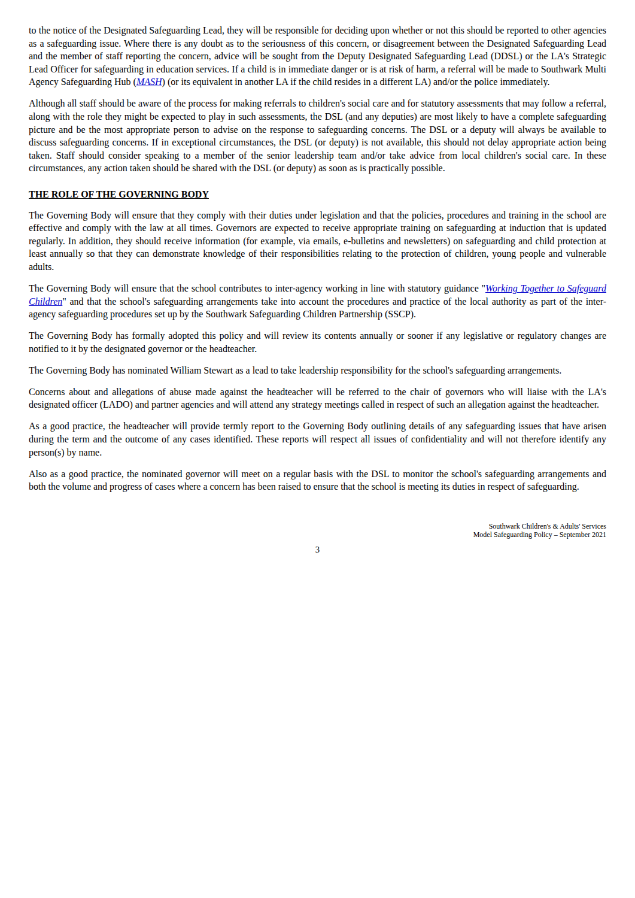to the notice of the Designated Safeguarding Lead, they will be responsible for deciding upon whether or not this should be reported to other agencies as a safeguarding issue. Where there is any doubt as to the seriousness of this concern, or disagreement between the Designated Safeguarding Lead and the member of staff reporting the concern, advice will be sought from the Deputy Designated Safeguarding Lead (DDSL) or the LA's Strategic Lead Officer for safeguarding in education services. If a child is in immediate danger or is at risk of harm, a referral will be made to Southwark Multi Agency Safeguarding Hub (MASH) (or its equivalent in another LA if the child resides in a different LA) and/or the police immediately.
Although all staff should be aware of the process for making referrals to children's social care and for statutory assessments that may follow a referral, along with the role they might be expected to play in such assessments, the DSL (and any deputies) are most likely to have a complete safeguarding picture and be the most appropriate person to advise on the response to safeguarding concerns. The DSL or a deputy will always be available to discuss safeguarding concerns. If in exceptional circumstances, the DSL (or deputy) is not available, this should not delay appropriate action being taken. Staff should consider speaking to a member of the senior leadership team and/or take advice from local children's social care. In these circumstances, any action taken should be shared with the DSL (or deputy) as soon as is practically possible.
THE ROLE OF THE GOVERNING BODY
The Governing Body will ensure that they comply with their duties under legislation and that the policies, procedures and training in the school are effective and comply with the law at all times. Governors are expected to receive appropriate training on safeguarding at induction that is updated regularly. In addition, they should receive information (for example, via emails, e-bulletins and newsletters) on safeguarding and child protection at least annually so that they can demonstrate knowledge of their responsibilities relating to the protection of children, young people and vulnerable adults.
The Governing Body will ensure that the school contributes to inter-agency working in line with statutory guidance "Working Together to Safeguard Children" and that the school's safeguarding arrangements take into account the procedures and practice of the local authority as part of the inter-agency safeguarding procedures set up by the Southwark Safeguarding Children Partnership (SSCP).
The Governing Body has formally adopted this policy and will review its contents annually or sooner if any legislative or regulatory changes are notified to it by the designated governor or the headteacher.
The Governing Body has nominated William Stewart as a lead to take leadership responsibility for the school's safeguarding arrangements.
Concerns about and allegations of abuse made against the headteacher will be referred to the chair of governors who will liaise with the LA's designated officer (LADO) and partner agencies and will attend any strategy meetings called in respect of such an allegation against the headteacher.
As a good practice, the headteacher will provide termly report to the Governing Body outlining details of any safeguarding issues that have arisen during the term and the outcome of any cases identified. These reports will respect all issues of confidentiality and will not therefore identify any person(s) by name.
Also as a good practice, the nominated governor will meet on a regular basis with the DSL to monitor the school's safeguarding arrangements and both the volume and progress of cases where a concern has been raised to ensure that the school is meeting its duties in respect of safeguarding.
Southwark Children's & Adults' Services
Model Safeguarding Policy – September 2021
3